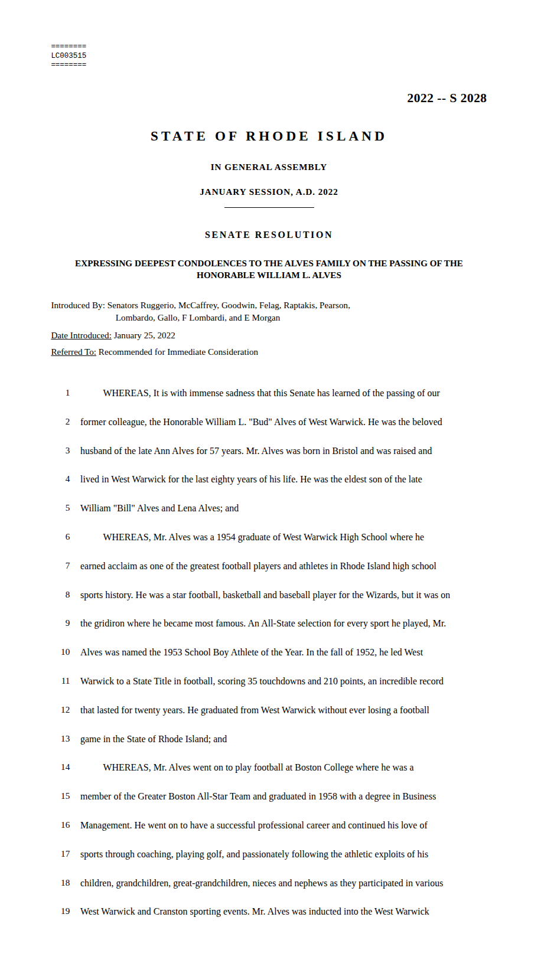======== LC003515 ========
2022 -- S 2028
STATE OF RHODE ISLAND
IN GENERAL ASSEMBLY
JANUARY SESSION, A.D. 2022
SENATE RESOLUTION
Expressing deepest condolences to the Alves family on the passing of the Honorable William L. Alves
Introduced By: Senators Ruggerio, McCaffrey, Goodwin, Felag, Raptakis, Pearson, Lombardo, Gallo, F Lombardi, and E Morgan
Date Introduced: January 25, 2022
Referred To: Recommended for Immediate Consideration
WHEREAS, It is with immense sadness that this Senate has learned of the passing of our
former colleague, the Honorable William L. "Bud" Alves of West Warwick. He was the beloved
husband of the late Ann Alves for 57 years. Mr. Alves was born in Bristol and was raised and
lived in West Warwick for the last eighty years of his life. He was the eldest son of the late
William "Bill" Alves and Lena Alves; and
WHEREAS, Mr. Alves was a 1954 graduate of West Warwick High School where he
earned acclaim as one of the greatest football players and athletes in Rhode Island high school
sports history. He was a star football, basketball and baseball player for the Wizards, but it was on
the gridiron where he became most famous. An All-State selection for every sport he played, Mr.
Alves was named the 1953 School Boy Athlete of the Year. In the fall of 1952, he led West
Warwick to a State Title in football, scoring 35 touchdowns and 210 points, an incredible record
that lasted for twenty years. He graduated from West Warwick without ever losing a football
game in the State of Rhode Island; and
WHEREAS, Mr. Alves went on to play football at Boston College where he was a
member of the Greater Boston All-Star Team and graduated in 1958 with a degree in Business
Management. He went on to have a successful professional career and continued his love of
sports through coaching, playing golf, and passionately following the athletic exploits of his
children, grandchildren, great-grandchildren, nieces and nephews as they participated in various
West Warwick and Cranston sporting events. Mr. Alves was inducted into the West Warwick